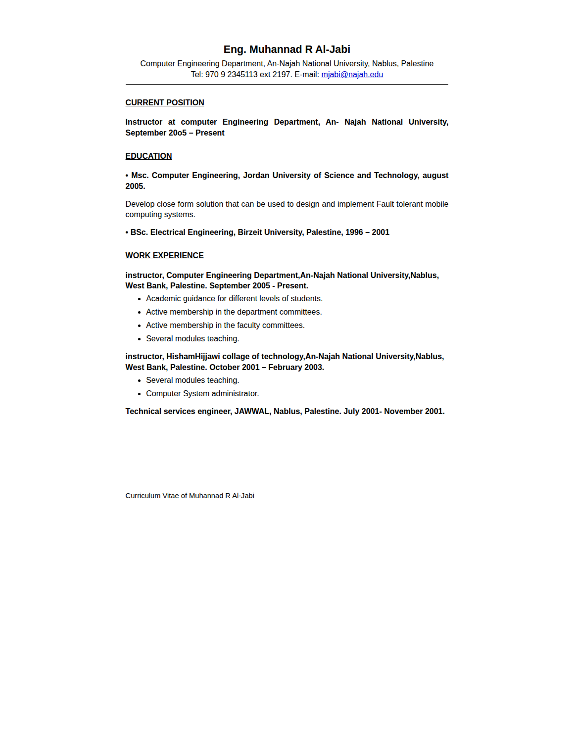Eng. Muhannad R Al-Jabi
Computer Engineering Department, An-Najah National University, Nablus, Palestine
Tel: 970 9 2345113 ext 2197. E-mail: mjabi@najah.edu
CURRENT POSITION
Instructor at computer Engineering Department, An- Najah National University, September 20o5 – Present
EDUCATION
• Msc. Computer Engineering, Jordan University of Science and Technology, august 2005.
Develop close form solution that can be used to design and implement Fault tolerant mobile computing systems.
• BSc. Electrical Engineering, Birzeit University, Palestine, 1996 – 2001
WORK EXPERIENCE
instructor, Computer Engineering Department,An-Najah National University,Nablus, West Bank, Palestine. September 2005 - Present.
Academic guidance for different levels of students.
Active membership in the department committees.
Active membership in the faculty committees.
Several modules teaching.
instructor, HishamHijjawi collage of technology,An-Najah National University,Nablus, West Bank, Palestine. October 2001 – February 2003.
Several modules teaching.
Computer System administrator.
Technical services engineer, JAWWAL, Nablus, Palestine. July 2001- November 2001.
Curriculum Vitae of Muhannad R Al-Jabi